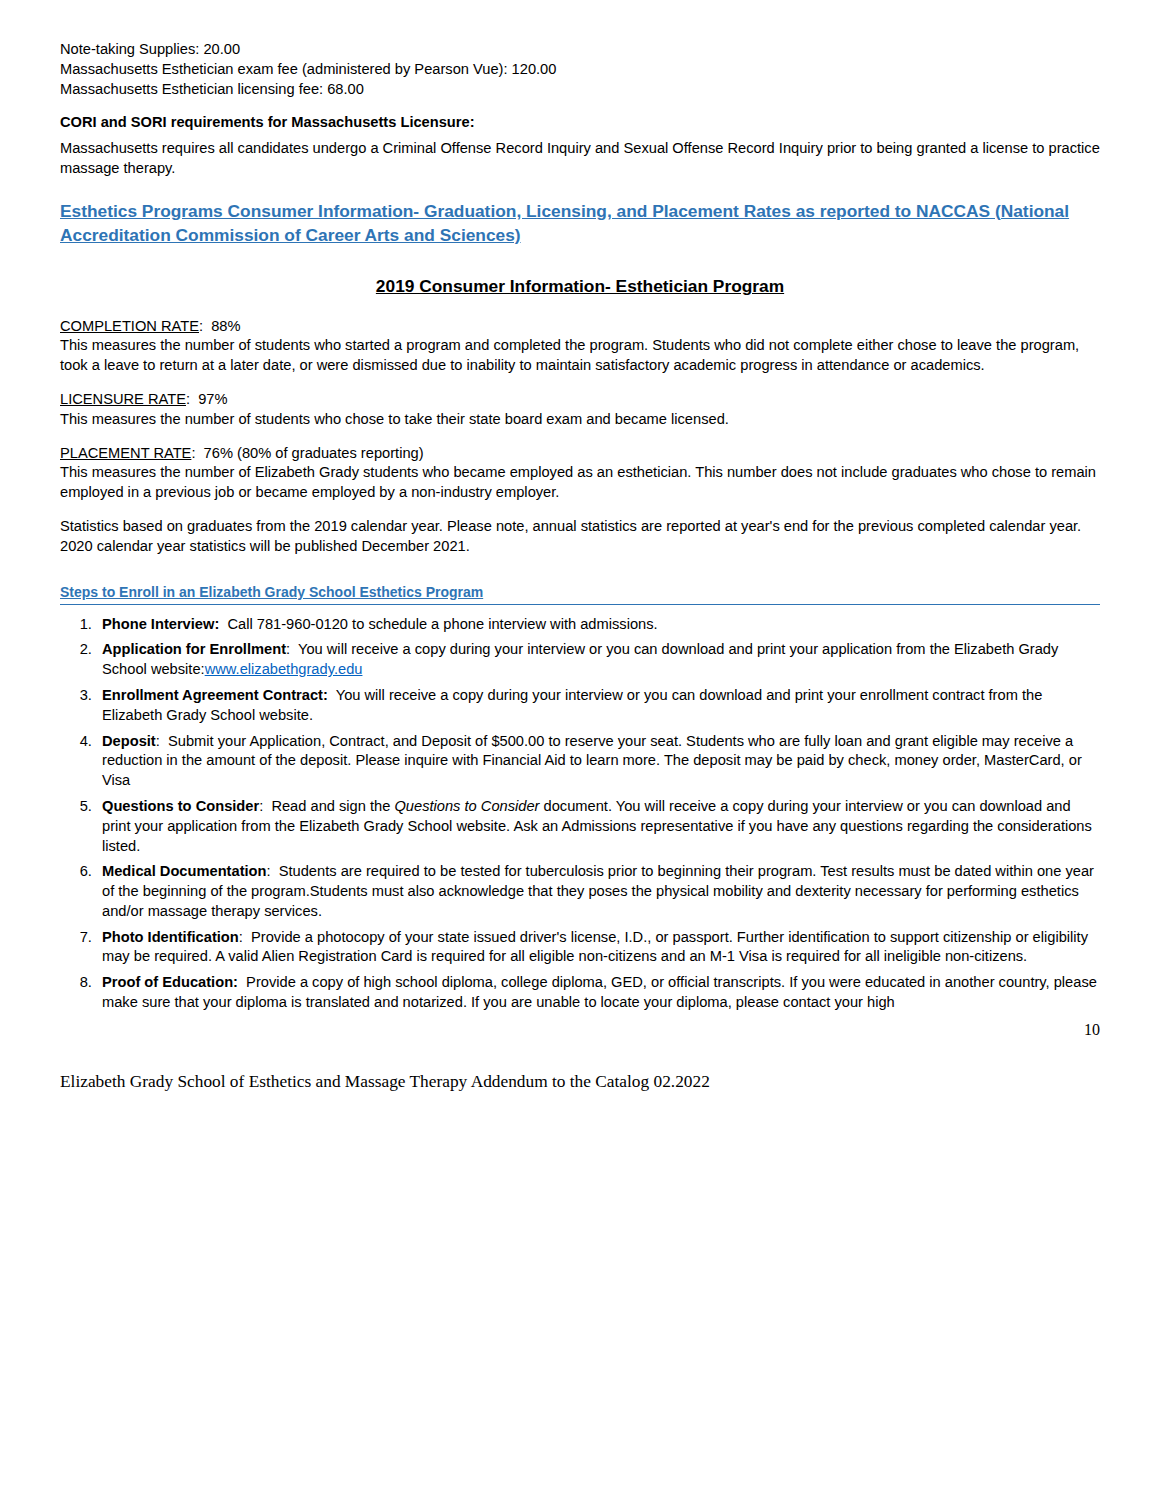Note-taking Supplies: 20.00
Massachusetts Esthetician exam fee (administered by Pearson Vue): 120.00
Massachusetts Esthetician licensing fee: 68.00
CORI and SORI requirements for Massachusetts Licensure:
Massachusetts requires all candidates undergo a Criminal Offense Record Inquiry and Sexual Offense Record Inquiry prior to being granted a license to practice massage therapy.
Esthetics Programs Consumer Information- Graduation, Licensing, and Placement Rates as reported to NACCAS (National Accreditation Commission of Career Arts and Sciences)
2019 Consumer Information- Esthetician Program
COMPLETION RATE: 88%
This measures the number of students who started a program and completed the program. Students who did not complete either chose to leave the program, took a leave to return at a later date, or were dismissed due to inability to maintain satisfactory academic progress in attendance or academics.
LICENSURE RATE: 97%
This measures the number of students who chose to take their state board exam and became licensed.
PLACEMENT RATE: 76% (80% of graduates reporting)
This measures the number of Elizabeth Grady students who became employed as an esthetician. This number does not include graduates who chose to remain employed in a previous job or became employed by a non-industry employer.
Statistics based on graduates from the 2019 calendar year. Please note, annual statistics are reported at year's end for the previous completed calendar year. 2020 calendar year statistics will be published December 2021.
Steps to Enroll in an Elizabeth Grady School Esthetics Program
Phone Interview: Call 781-960-0120 to schedule a phone interview with admissions.
Application for Enrollment: You will receive a copy during your interview or you can download and print your application from the Elizabeth Grady School website:www.elizabethgrady.edu
Enrollment Agreement Contract: You will receive a copy during your interview or you can download and print your enrollment contract from the Elizabeth Grady School website.
Deposit: Submit your Application, Contract, and Deposit of $500.00 to reserve your seat. Students who are fully loan and grant eligible may receive a reduction in the amount of the deposit. Please inquire with Financial Aid to learn more. The deposit may be paid by check, money order, MasterCard, or Visa
Questions to Consider: Read and sign the Questions to Consider document. You will receive a copy during your interview or you can download and print your application from the Elizabeth Grady School website. Ask an Admissions representative if you have any questions regarding the considerations listed.
Medical Documentation: Students are required to be tested for tuberculosis prior to beginning their program. Test results must be dated within one year of the beginning of the program.Students must also acknowledge that they poses the physical mobility and dexterity necessary for performing esthetics and/or massage therapy services.
Photo Identification: Provide a photocopy of your state issued driver's license, I.D., or passport. Further identification to support citizenship or eligibility may be required. A valid Alien Registration Card is required for all eligible non-citizens and an M-1 Visa is required for all ineligible non-citizens.
Proof of Education: Provide a copy of high school diploma, college diploma, GED, or official transcripts. If you were educated in another country, please make sure that your diploma is translated and notarized. If you are unable to locate your diploma, please contact your high
10
Elizabeth Grady School of Esthetics and Massage Therapy Addendum to the Catalog 02.2022